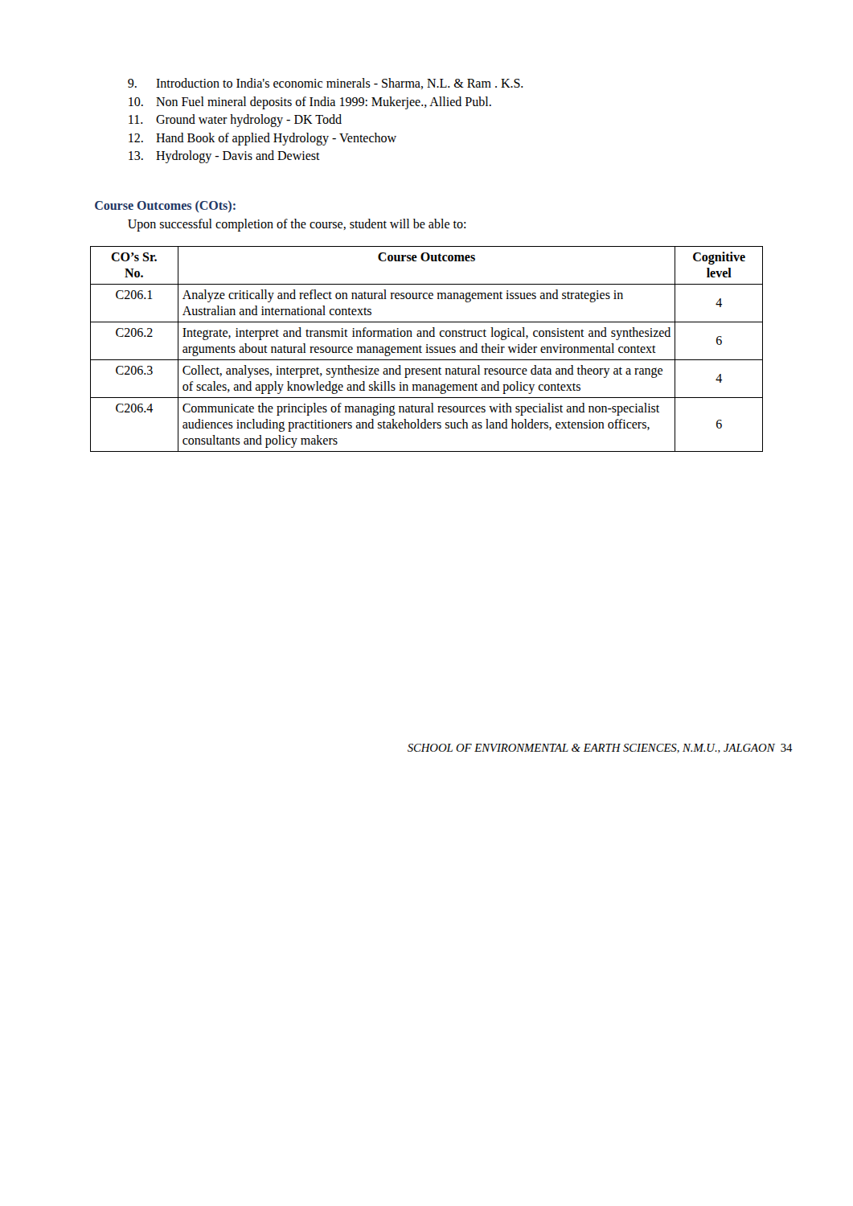9. Introduction to India's economic minerals - Sharma, N.L. & Ram . K.S.
10. Non Fuel mineral deposits of India 1999: Mukerjee., Allied Publ.
11. Ground water hydrology - DK Todd
12. Hand Book of applied Hydrology - Ventechow
13. Hydrology - Davis and Dewiest
Course Outcomes (COts):
Upon successful completion of the course, student will be able to:
| CO’s Sr. No. | Course Outcomes | Cognitive level |
| --- | --- | --- |
| C206.1 | Analyze critically and reflect on natural resource management issues and strategies in Australian and international contexts | 4 |
| C206.2 | Integrate, interpret and transmit information and construct logical, consistent and synthesized arguments about natural resource management issues and their wider environmental context | 6 |
| C206.3 | Collect, analyses, interpret, synthesize and present natural resource data and theory at a range of scales, and apply knowledge and skills in management and policy contexts | 4 |
| C206.4 | Communicate the principles of managing natural resources with specialist and non-specialist audiences including practitioners and stakeholders such as land holders, extension officers, consultants and policy makers | 6 |
SCHOOL OF ENVIRONMENTAL & EARTH SCIENCES, N.M.U., JALGAON 34